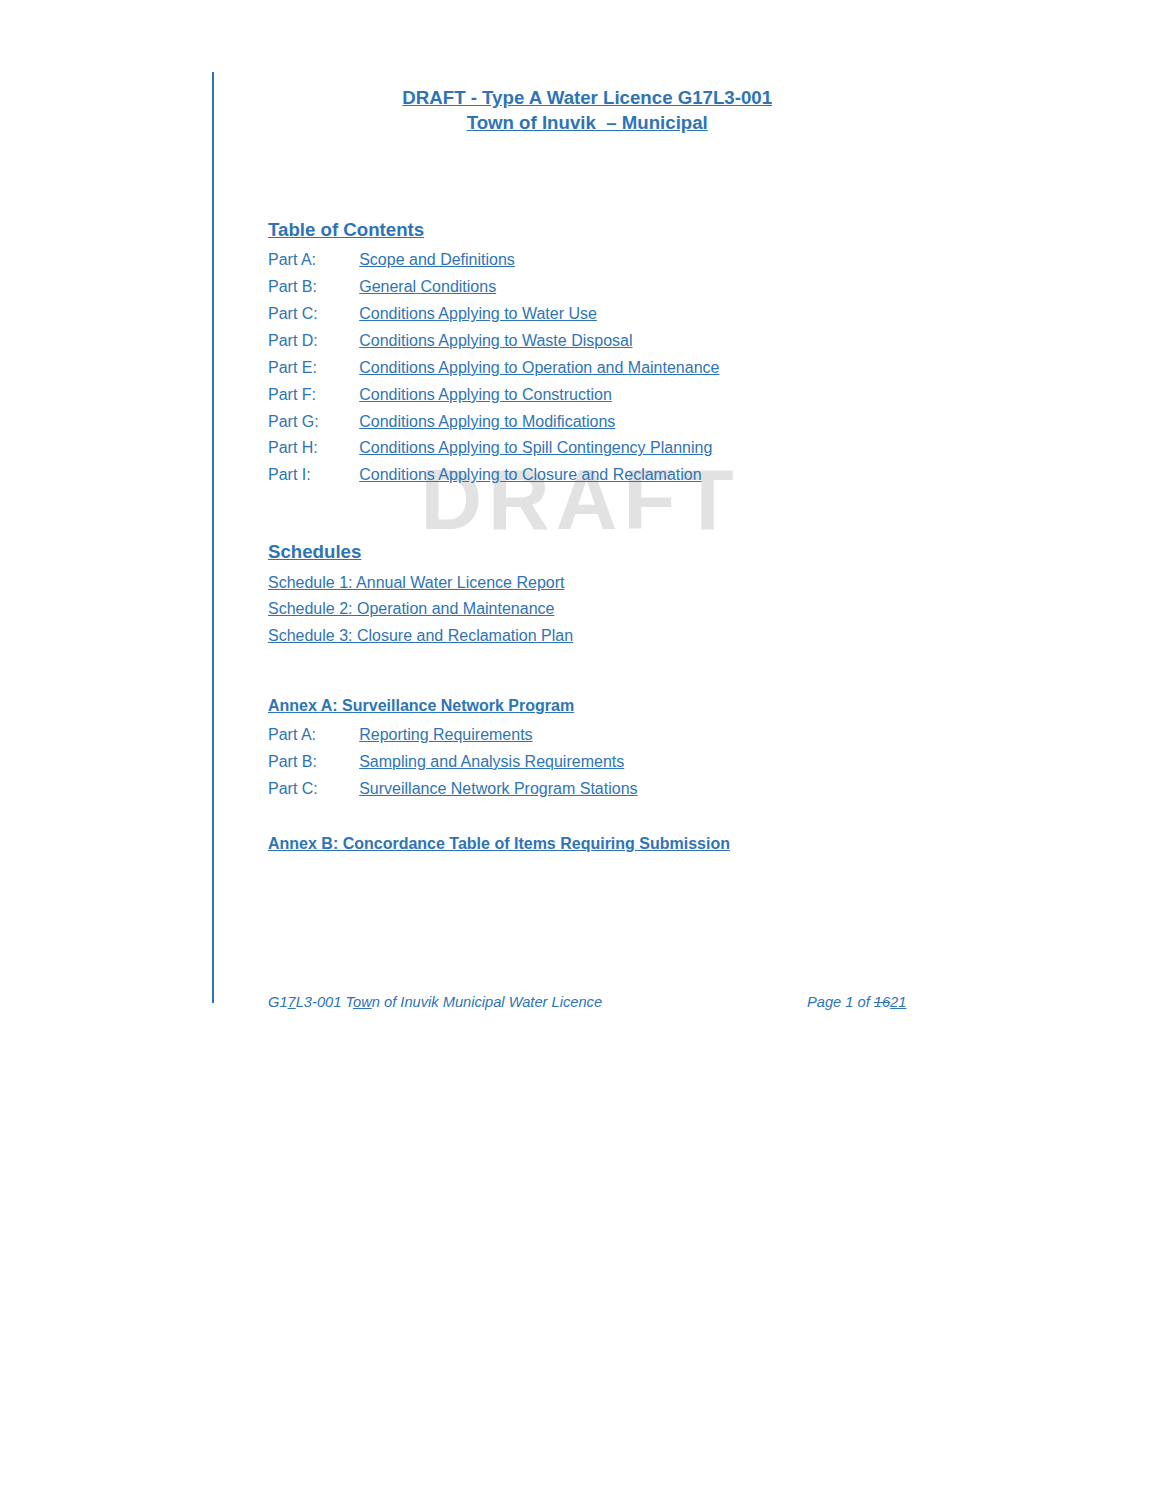DRAFT
DRAFT - Type A Water Licence G17L3-001 Town of Inuvik – Municipal
Table of Contents
Part A: Scope and Definitions
Part B: General Conditions
Part C: Conditions Applying to Water Use
Part D: Conditions Applying to Waste Disposal
Part E: Conditions Applying to Operation and Maintenance
Part F: Conditions Applying to Construction
Part G: Conditions Applying to Modifications
Part H: Conditions Applying to Spill Contingency Planning
Part I: Conditions Applying to Closure and Reclamation
Schedules
Schedule 1: Annual Water Licence Report
Schedule 2: Operation and Maintenance
Schedule 3: Closure and Reclamation Plan
Annex A: Surveillance Network Program
Part A: Reporting Requirements
Part B: Sampling and Analysis Requirements
Part C: Surveillance Network Program Stations
Annex B: Concordance Table of Items Requiring Submission
G17 L3-001 Town of Inuvik Municipal Water Licence
Page 1 of 1621